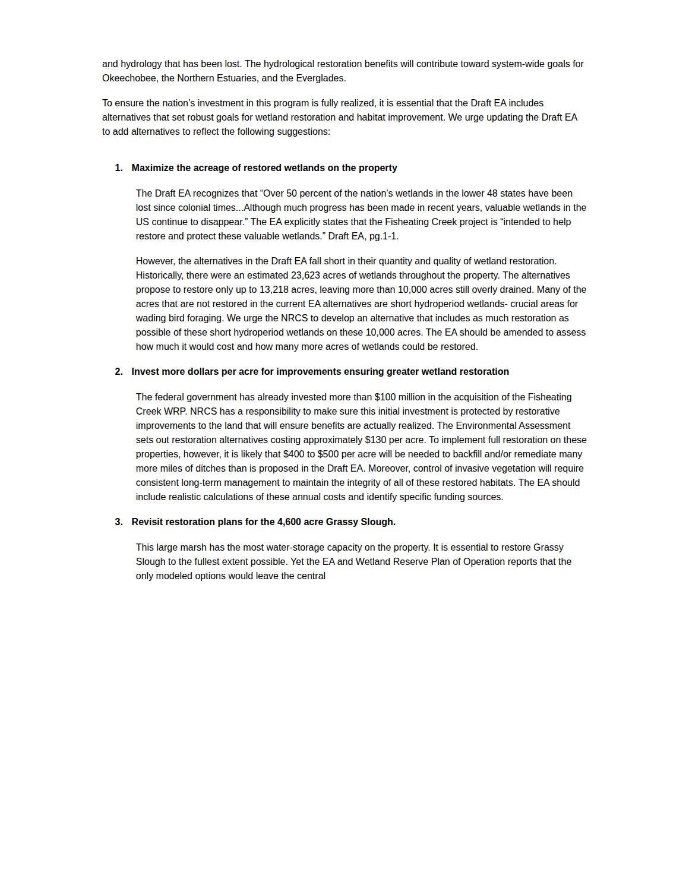and hydrology that has been lost. The hydrological restoration benefits will contribute toward system-wide goals for Okeechobee, the Northern Estuaries, and the Everglades.
To ensure the nation’s investment in this program is fully realized, it is essential that the Draft EA includes alternatives that set robust goals for wetland restoration and habitat improvement. We urge updating the Draft EA to add alternatives to reflect the following suggestions:
Maximize the acreage of restored wetlands on the property
The Draft EA recognizes that “Over 50 percent of the nation’s wetlands in the lower 48 states have been lost since colonial times...Although much progress has been made in recent years, valuable wetlands in the US continue to disappear.” The EA explicitly states that the Fisheating Creek project is “intended to help restore and protect these valuable wetlands.” Draft EA, pg.1-1.
However, the alternatives in the Draft EA fall short in their quantity and quality of wetland restoration. Historically, there were an estimated 23,623 acres of wetlands throughout the property. The alternatives propose to restore only up to 13,218 acres, leaving more than 10,000 acres still overly drained. Many of the acres that are not restored in the current EA alternatives are short hydroperiod wetlands- crucial areas for wading bird foraging. We urge the NRCS to develop an alternative that includes as much restoration as possible of these short hydroperiod wetlands on these 10,000 acres. The EA should be amended to assess how much it would cost and how many more acres of wetlands could be restored.
Invest more dollars per acre for improvements ensuring greater wetland restoration
The federal government has already invested more than $100 million in the acquisition of the Fisheating Creek WRP. NRCS has a responsibility to make sure this initial investment is protected by restorative improvements to the land that will ensure benefits are actually realized. The Environmental Assessment sets out restoration alternatives costing approximately $130 per acre. To implement full restoration on these properties, however, it is likely that $400 to $500 per acre will be needed to backfill and/or remediate many more miles of ditches than is proposed in the Draft EA. Moreover, control of invasive vegetation will require consistent long-term management to maintain the integrity of all of these restored habitats. The EA should include realistic calculations of these annual costs and identify specific funding sources.
Revisit restoration plans for the 4,600 acre Grassy Slough.
This large marsh has the most water-storage capacity on the property. It is essential to restore Grassy Slough to the fullest extent possible. Yet the EA and Wetland Reserve Plan of Operation reports that the only modeled options would leave the central